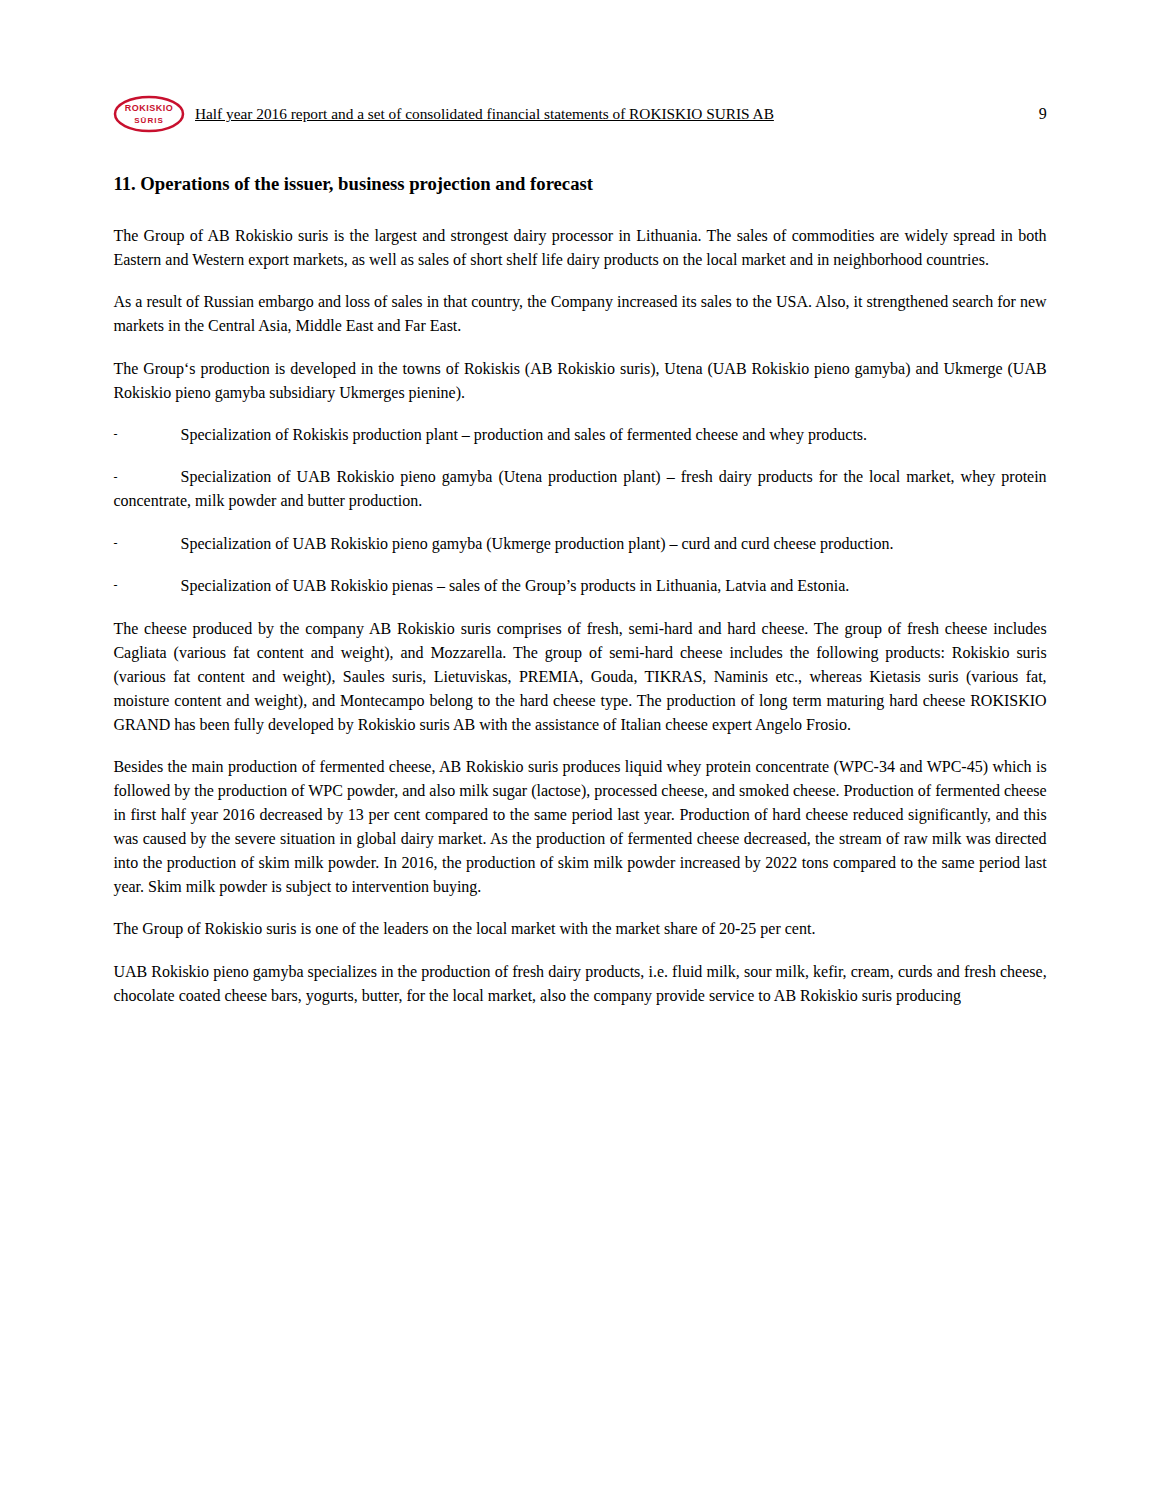ROKISKIO SŪRIS
Half year 2016 report and a set of consolidated financial statements of ROKISKIO SURIS AB
9
11. Operations of the issuer, business projection and forecast
The Group of AB Rokiskio suris is the largest and strongest dairy processor in Lithuania. The sales of commodities are widely spread in both Eastern and Western export markets, as well as sales of short shelf life dairy products on the local market and in neighborhood countries.
As a result of Russian embargo and loss of sales in that country, the Company increased its sales to the USA. Also, it strengthened search for new markets in the Central Asia, Middle East and Far East.
The Group‘s production is developed in the towns of Rokiskis (AB Rokiskio suris), Utena (UAB Rokiskio pieno gamyba) and Ukmerge (UAB Rokiskio pieno gamyba subsidiary Ukmerges pienine).
Specialization of Rokiskis production plant – production and sales of fermented cheese and whey products.
Specialization of UAB Rokiskio pieno gamyba (Utena production plant) – fresh dairy products for the local market, whey protein concentrate, milk powder and butter production.
Specialization of UAB Rokiskio pieno gamyba (Ukmerge production plant) – curd and curd cheese production.
Specialization of UAB Rokiskio pienas – sales of the Group’s products in Lithuania, Latvia and Estonia.
The cheese produced by the company AB Rokiskio suris comprises of fresh, semi-hard and hard cheese. The group of fresh cheese includes Cagliata (various fat content and weight), and Mozzarella. The group of semi-hard cheese includes the following products: Rokiskio suris (various fat content and weight), Saules suris, Lietuviskas, PREMIA, Gouda, TIKRAS, Naminis etc., whereas Kietasis suris (various fat, moisture content and weight), and Montecampo belong to the hard cheese type. The production of long term maturing hard cheese ROKISKIO GRAND has been fully developed by Rokiskio suris AB with the assistance of Italian cheese expert Angelo Frosio.
Besides the main production of fermented cheese, AB Rokiskio suris produces liquid whey protein concentrate (WPC-34 and WPC-45) which is followed by the production of WPC powder, and also milk sugar (lactose), processed cheese, and smoked cheese. Production of fermented cheese in first half year 2016 decreased by 13 per cent compared to the same period last year. Production of hard cheese reduced significantly, and this was caused by the severe situation in global dairy market. As the production of fermented cheese decreased, the stream of raw milk was directed into the production of skim milk powder. In 2016, the production of skim milk powder increased by 2022 tons compared to the same period last year. Skim milk powder is subject to intervention buying.
The Group of Rokiskio suris is one of the leaders on the local market with the market share of 20-25 per cent.
UAB Rokiskio pieno gamyba specializes in the production of fresh dairy products, i.e. fluid milk, sour milk, kefir, cream, curds and fresh cheese, chocolate coated cheese bars, yogurts, butter, for the local market, also the company provide service to AB Rokiskio suris producing